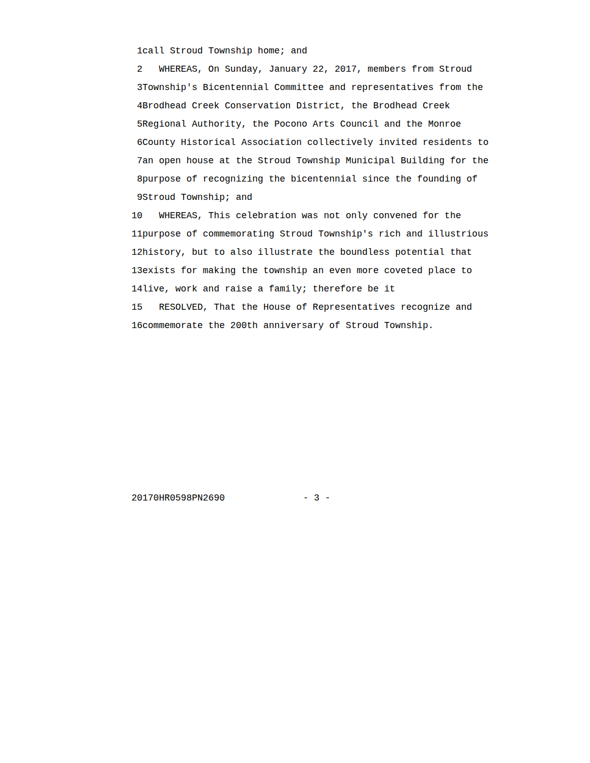| 1 | call Stroud Township home; and |
| 2 | WHEREAS, On Sunday, January 22, 2017, members from Stroud |
| 3 | Township's Bicentennial Committee and representatives from the |
| 4 | Brodhead Creek Conservation District, the Brodhead Creek |
| 5 | Regional Authority, the Pocono Arts Council and the Monroe |
| 6 | County Historical Association collectively invited residents to |
| 7 | an open house at the Stroud Township Municipal Building for the |
| 8 | purpose of recognizing the bicentennial since the founding of |
| 9 | Stroud Township; and |
| 10 | WHEREAS, This celebration was not only convened for the |
| 11 | purpose of commemorating Stroud Township's rich and illustrious |
| 12 | history, but to also illustrate the boundless potential that |
| 13 | exists for making the township an even more coveted place to |
| 14 | live, work and raise a family; therefore be it |
| 15 | RESOLVED, That the House of Representatives recognize and |
| 16 | commemorate the 200th anniversary of Stroud Township. |
20170HR0598PN2690 - 3 -